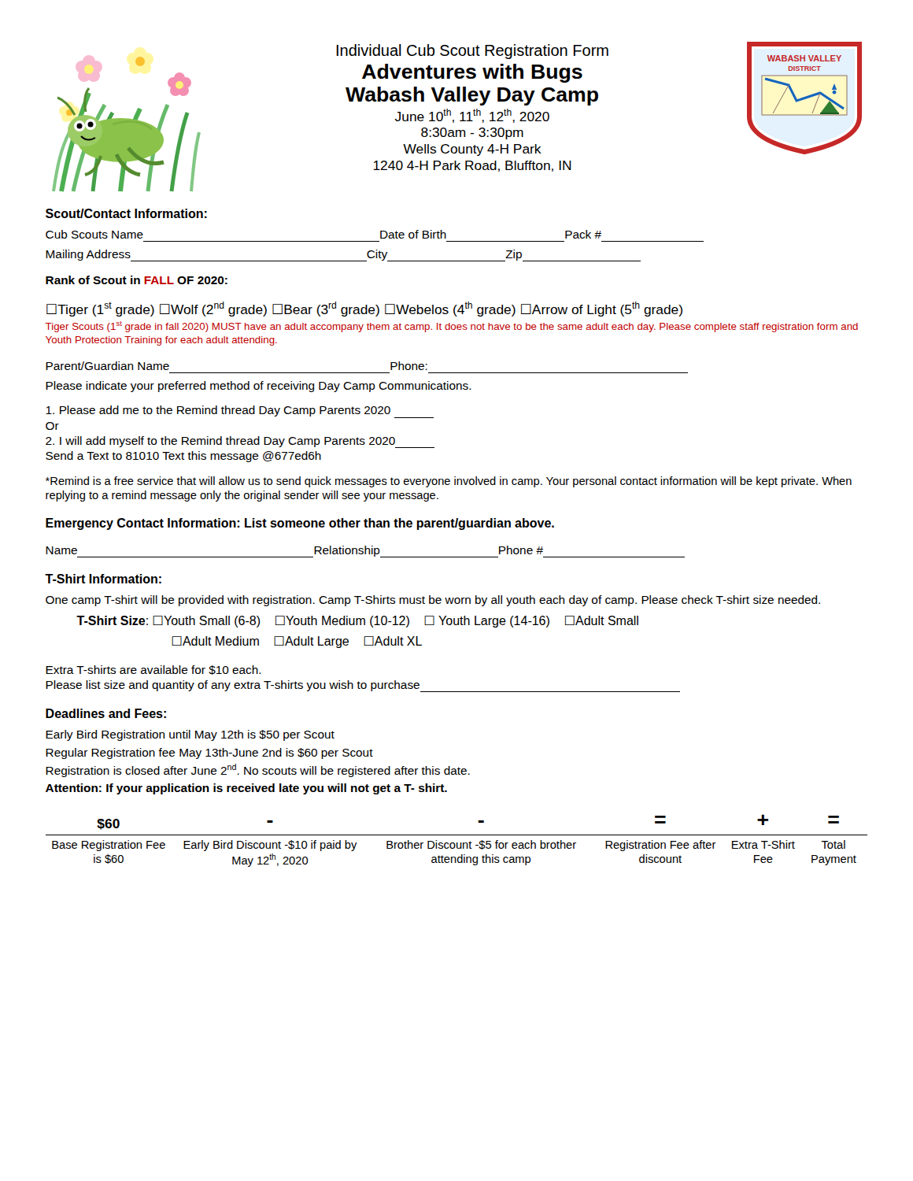Individual Cub Scout Registration Form
Adventures with Bugs
Wabash Valley Day Camp
June 10th, 11th, 12th, 2020
8:30am - 3:30pm
Wells County 4-H Park
1240 4-H Park Road, Bluffton, IN
WABASH VALLEY DISTRICT
Scout/Contact Information:
Cub Scouts Name Date of Birth Pack #
Mailing Address City Zip
Rank of Scout in FALL OF 2020:
☐Tiger (1st grade) ☐Wolf (2nd grade) ☐Bear (3rd grade) ☐Webelos (4th grade) ☐Arrow of Light (5th grade)
Tiger Scouts (1st grade in fall 2020) MUST have an adult accompany them at camp. It does not have to be the same adult each day. Please complete staff registration form and Youth Protection Training for each adult attending.
Parent/Guardian Name Phone:
Please indicate your preferred method of receiving Day Camp Communications.
1. Please add me to the Remind thread Day Camp Parents 2020
Or
2. I will add myself to the Remind thread Day Camp Parents 2020
Send a Text to 81010 Text this message @677ed6h
*Remind is a free service that will allow us to send quick messages to everyone involved in camp. Your personal contact information will be kept private. When replying to a remind message only the original sender will see your message.
Emergency Contact Information: List someone other than the parent/guardian above.
Name Relationship Phone #
T-Shirt Information:
One camp T-shirt will be provided with registration. Camp T-Shirts must be worn by all youth each day of camp. Please check T-shirt size needed.
T-Shirt Size: ☐Youth Small (6-8) ☐Youth Medium (10-12) ☐ Youth Large (14-16) ☐Adult Small
☐Adult Medium ☐Adult Large ☐Adult XL
Extra T-shirts are available for $10 each.
Please list size and quantity of any extra T-shirts you wish to purchase
Deadlines and Fees:
Early Bird Registration until May 12th is $50 per Scout
Regular Registration fee May 13th-June 2nd is $60 per Scout
Registration is closed after June 2nd. No scouts will be registered after this date.
Attention: If your application is received late you will not get a T- shirt.
| $60 | - | - | = | + | = |
| Base Registration Fee is $60 | Early Bird Discount -$10 if paid by May 12 th , 2020 | Brother Discount -$5 for each brother attending this camp | Registration Fee after discount | Extra T-Shirt Fee | Total Payment |